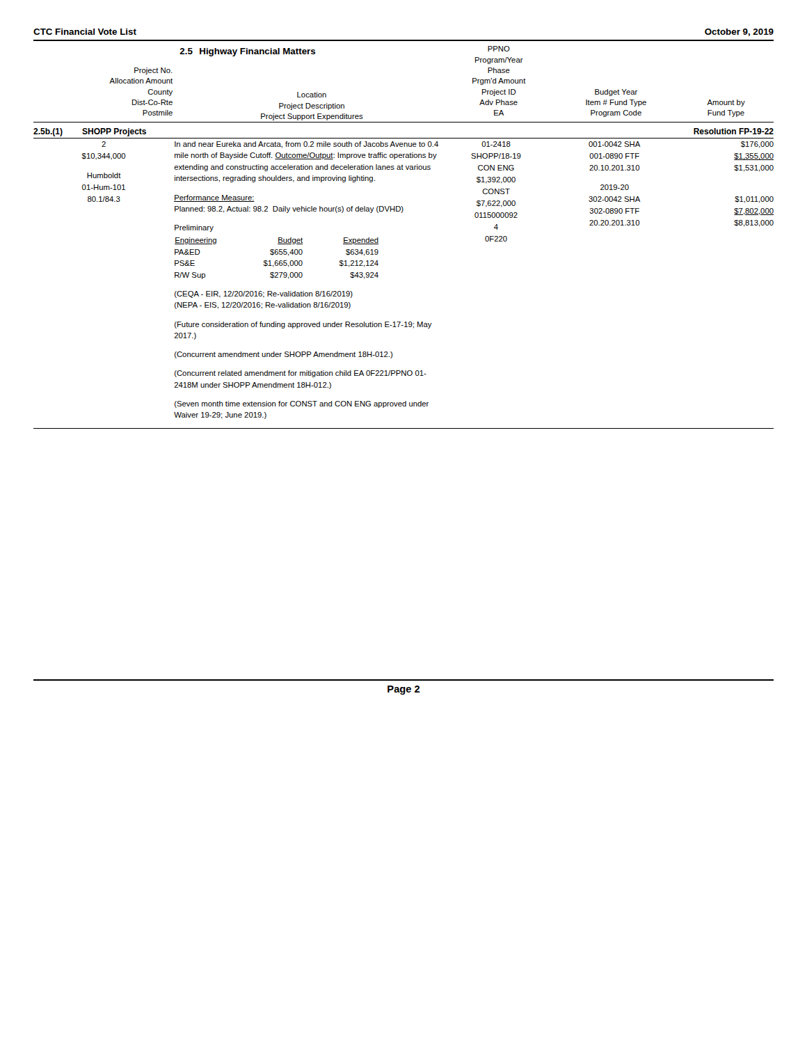CTC Financial Vote List October 9, 2019
Project No.
Allocation Amount
County
Dist-Co-Rte
Postmile
2.5 Highway Financial Matters
Location
Project Description
Project Support Expenditures
PPNO
Program/Year
Phase
Prgm'd Amount
Project ID
Adv Phase
EA
Budget Year
Item # Fund Type
Program Code
Amount by
Fund Type
2.5b.(1) SHOPP Projects
Resolution FP-19-22
| 2 $10,344,000 Humboldt 01-Hum-101 80.1/84.3 | In and near Eureka and Arcata, from 0.2 mile south of Jacobs Avenue to 0.4 mile north of Bayside Cutoff. Outcome/Output : Improve traffic operations by extending and constructing acceleration and deceleration lanes at various intersections, regrading shoulders, and improving lighting. Performance Measure: Planned: 98.2, Actual: 98.2 Daily vehicle hour(s) of delay (DVHD) Preliminary / Engineering / Budget / Expended / / --- / --- / --- / / PA&ED / $655,400 / $634,619 / / PS&E / $1,665,000 / $1,212,124 / / R/W Sup / $279,000 / $43,924 / (CEQA - EIR, 12/20/2016; Re-validation 8/16/2019) (NEPA - EIS, 12/20/2016; Re-validation 8/16/2019) (Future consideration of funding approved under Resolution E-17-19; May 2017.) (Concurrent amendment under SHOPP Amendment 18H-012.) (Concurrent related amendment for mitigation child EA 0F221/PPNO 01-2418M under SHOPP Amendment 18H-012.) (Seven month time extension for CONST and CON ENG approved under Waiver 19-29; June 2019.) | 01-2418 SHOPP/18-19 CON ENG $1,392,000 CONST $7,622,000 0115000092 4 0F220 | 001-0042 SHA 001-0890 FTF 20.10.201.310 2019-20 302-0042 SHA 302-0890 FTF 20.20.201.310 | $176,000 $1,355,000 $1,531,000 $1,011,000 $7,802,000 $8,813,000 |
Page 2